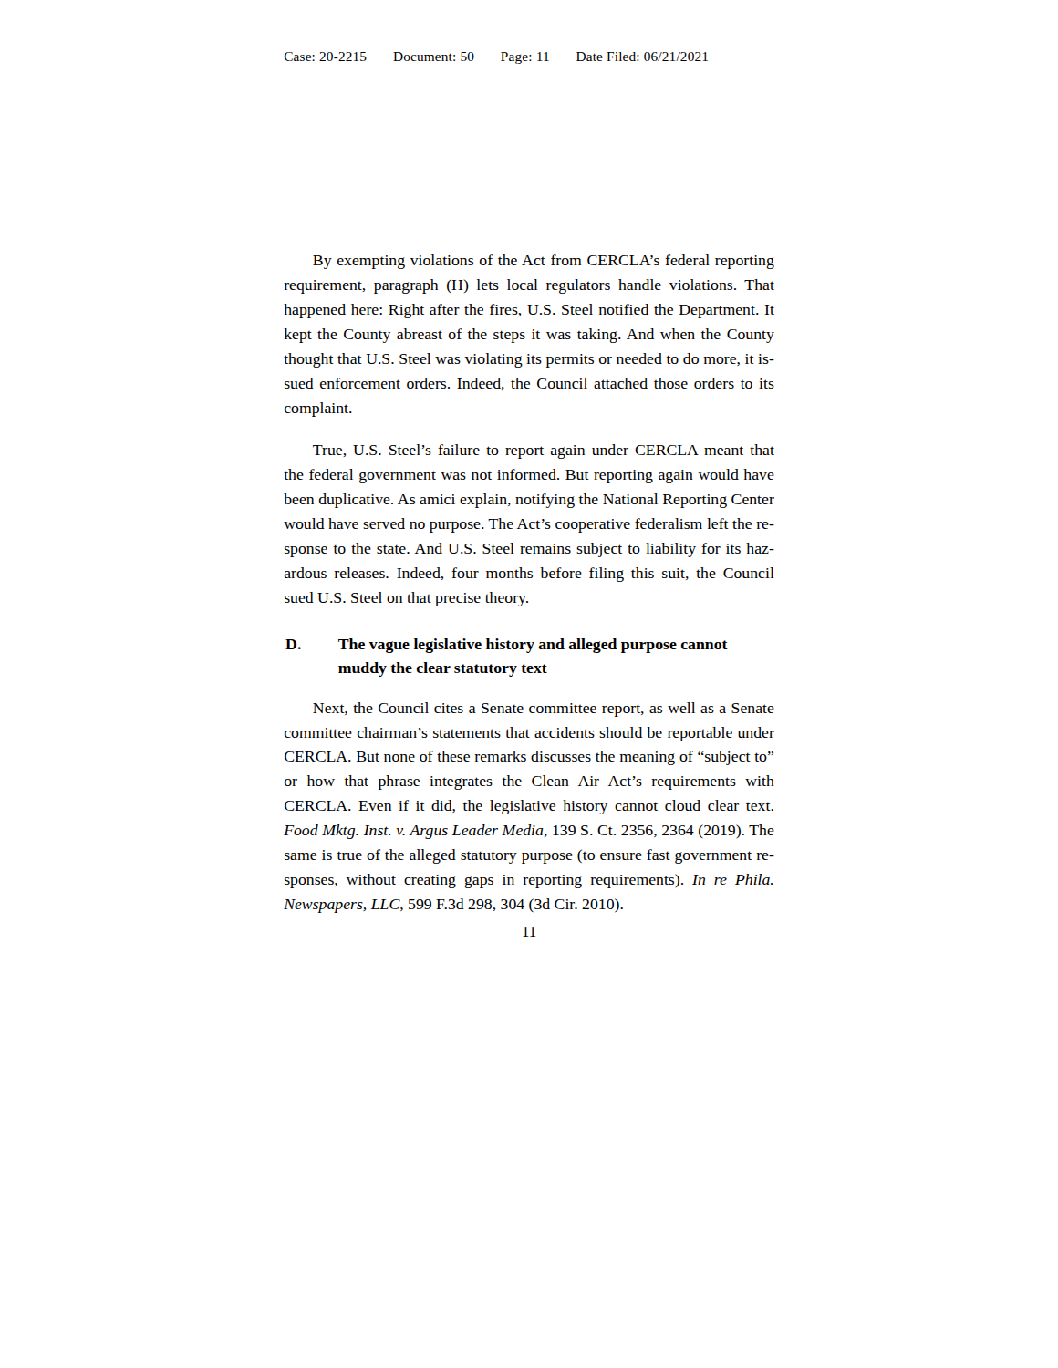Case: 20-2215 Document: 50 Page: 11 Date Filed: 06/21/2021
By exempting violations of the Act from CERCLA’s federal reporting requirement, paragraph (H) lets local regulators handle violations. That happened here: Right after the fires, U.S. Steel notified the Department. It kept the County abreast of the steps it was taking. And when the County thought that U.S. Steel was violating its permits or needed to do more, it issued enforcement orders. Indeed, the Council attached those orders to its complaint.
True, U.S. Steel’s failure to report again under CERCLA meant that the federal government was not informed. But reporting again would have been duplicative. As amici explain, notifying the National Reporting Center would have served no purpose. The Act’s cooperative federalism left the response to the state. And U.S. Steel remains subject to liability for its hazardous releases. Indeed, four months before filing this suit, the Council sued U.S. Steel on that precise theory.
D. The vague legislative history and alleged purpose cannot muddy the clear statutory text
Next, the Council cites a Senate committee report, as well as a Senate committee chairman’s statements that accidents should be reportable under CERCLA. But none of these remarks discusses the meaning of “subject to” or how that phrase integrates the Clean Air Act’s requirements with CERCLA. Even if it did, the legislative history cannot cloud clear text. Food Mktg. Inst. v. Argus Leader Media, 139 S. Ct. 2356, 2364 (2019). The same is true of the alleged statutory purpose (to ensure fast government responses, without creating gaps in reporting requirements). In re Phila. Newspapers, LLC, 599 F.3d 298, 304 (3d Cir. 2010).
11